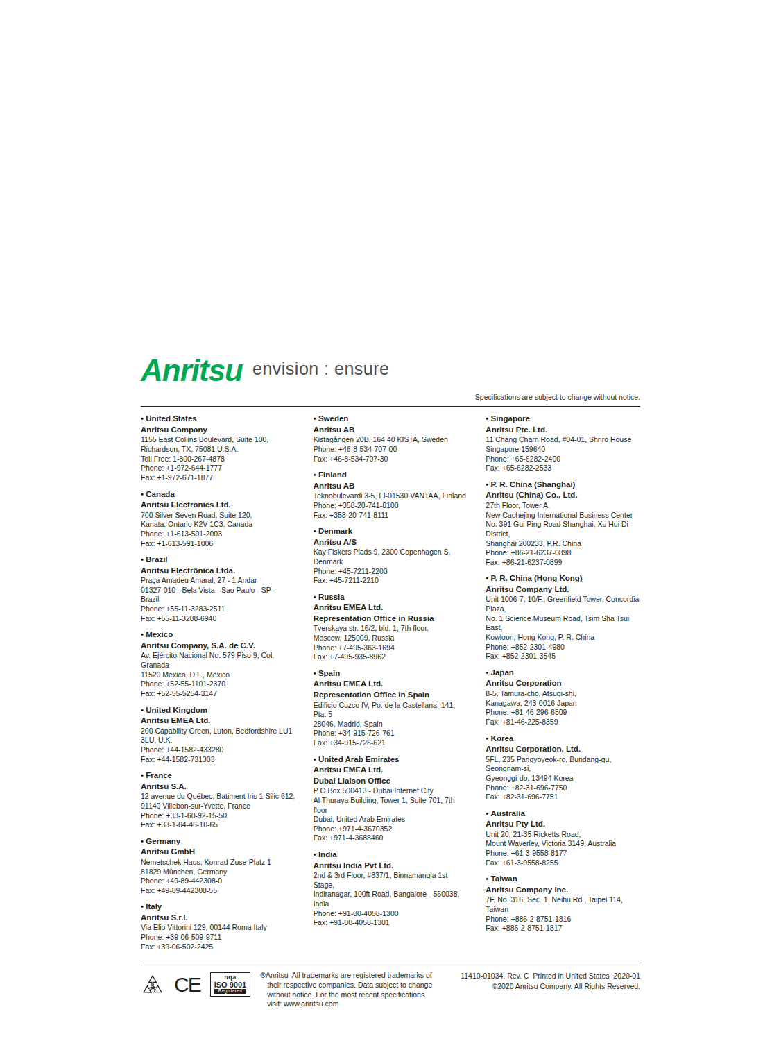Anritsu
envision : ensure
Specifications are subject to change without notice.
United States
Anritsu Company
1155 East Collins Boulevard, Suite 100,
Richardson, TX, 75081 U.S.A.
Toll Free: 1-800-267-4878
Phone: +1-972-644-1777
Fax: +1-972-671-1877
Canada
Anritsu Electronics Ltd.
700 Silver Seven Road, Suite 120,
Kanata, Ontario K2V 1C3, Canada
Phone: +1-613-591-2003
Fax: +1-613-591-1006
Brazil
Anritsu Electrônica Ltda.
Praça Amadeu Amaral, 27 - 1 Andar
01327-010 - Bela Vista - Sao Paulo - SP - Brazil
Phone: +55-11-3283-2511
Fax: +55-11-3288-6940
Mexico
Anritsu Company, S.A. de C.V.
Av. Ejército Nacional No. 579 Piso 9, Col. Granada
11520 México, D.F., México
Phone: +52-55-1101-2370
Fax: +52-55-5254-3147
United Kingdom
Anritsu EMEA Ltd.
200 Capability Green, Luton, Bedfordshire LU1 3LU, U.K.
Phone: +44-1582-433280
Fax: +44-1582-731303
France
Anritsu S.A.
12 avenue du Québec, Batiment Iris 1-Silic 612,
91140 Villebon-sur-Yvette, France
Phone: +33-1-60-92-15-50
Fax: +33-1-64-46-10-65
Germany
Anritsu GmbH
Nemetschek Haus, Konrad-Zuse-Platz 1
81829 München, Germany
Phone: +49-89-442308-0
Fax: +49-89-442308-55
Italy
Anritsu S.r.l.
Via Elio Vittorini 129, 00144 Roma Italy
Phone: +39-06-509-9711
Fax: +39-06-502-2425
Sweden
Anritsu AB
Kistagången 20B, 164 40 KISTA, Sweden
Phone: +46-8-534-707-00
Fax: +46-8-534-707-30
Finland
Anritsu AB
Teknobulevardi 3-5, FI-01530 VANTAA, Finland
Phone: +358-20-741-8100
Fax: +358-20-741-8111
Denmark
Anritsu A/S
Kay Fiskers Plads 9, 2300 Copenhagen S, Denmark
Phone: +45-7211-2200
Fax: +45-7211-2210
Russia
Anritsu EMEA Ltd.
Representation Office in Russia
Tverskaya str. 16/2, bld. 1, 7th floor.
Moscow, 125009, Russia
Phone: +7-495-363-1694
Fax: +7-495-935-8962
Spain
Anritsu EMEA Ltd.
Representation Office in Spain
Edificio Cuzco IV, Po. de la Castellana, 141, Pta. 5
28046, Madrid, Spain
Phone: +34-915-726-761
Fax: +34-915-726-621
United Arab Emirates
Anritsu EMEA Ltd.
Dubai Liaison Office
P O Box 500413 - Dubai Internet City
Al Thuraya Building, Tower 1, Suite 701, 7th floor
Dubai, United Arab Emirates
Phone: +971-4-3670352
Fax: +971-4-3688460
India
Anritsu India Pvt Ltd.
2nd & 3rd Floor, #837/1, Binnamangla 1st Stage,
Indiranagar, 100ft Road, Bangalore - 560038, India
Phone: +91-80-4058-1300
Fax: +91-80-4058-1301
Singapore
Anritsu Pte. Ltd.
11 Chang Charn Road, #04-01, Shriro House
Singapore 159640
Phone: +65-6282-2400
Fax: +65-6282-2533
P. R. China (Shanghai)
Anritsu (China) Co., Ltd.
27th Floor, Tower A,
New Caohejing International Business Center
No. 391 Gui Ping Road Shanghai, Xu Hui Di District,
Shanghai 200233, P.R. China
Phone: +86-21-6237-0898
Fax: +86-21-6237-0899
P. R. China (Hong Kong)
Anritsu Company Ltd.
Unit 1006-7, 10/F., Greenfield Tower, Concordia Plaza,
No. 1 Science Museum Road, Tsim Sha Tsui East,
Kowloon, Hong Kong, P. R. China
Phone: +852-2301-4980
Fax: +852-2301-3545
Japan
Anritsu Corporation
8-5, Tamura-cho, Atsugi-shi,
Kanagawa, 243-0016 Japan
Phone: +81-46-296-6509
Fax: +81-46-225-8359
Korea
Anritsu Corporation, Ltd.
5FL, 235 Pangyoyeok-ro, Bundang-gu, Seongnam-si,
Gyeonggi-do, 13494 Korea
Phone: +82-31-696-7750
Fax: +82-31-696-7751
Australia
Anritsu Pty Ltd.
Unit 20, 21-35 Ricketts Road,
Mount Waverley, Victoria 3149, Australia
Phone: +61-3-9558-8177
Fax: +61-3-9558-8255
Taiwan
Anritsu Company Inc.
7F, No. 316, Sec. 1, Neihu Rd., Taipei 114, Taiwan
Phone: +886-2-8751-1816
Fax: +886-2-8751-1817
CE
nqa
ISO 9001
Registered
®Anritsu All trademarks are registered trademarks of their respective companies. Data subject to change without notice. For the most recent specifications visit: www.anritsu.com
11410-01034, Rev. C Printed in United States 2020-01
©2020 Anritsu Company. All Rights Reserved.